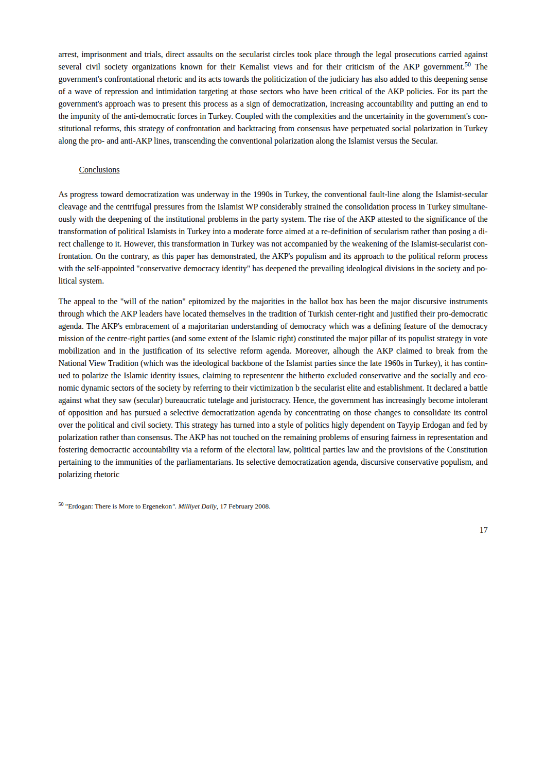arrest, imprisonment and trials, direct assaults on the secularist circles took place through the legal prosecutions carried against several civil society organizations known for their Kemalist views and for their criticism of the AKP government.50 The government's confrontational rhetoric and its acts towards the politicization of the judiciary has also added to this deepening sense of a wave of repression and intimidation targeting at those sectors who have been critical of the AKP policies. For its part the government's approach was to present this process as a sign of democratization, increasing accountability and putting an end to the impunity of the anti-democratic forces in Turkey. Coupled with the complexities and the uncertainity in the government's constitutional reforms, this strategy of confrontation and backtracing from consensus have perpetuated social polarization in Turkey along the pro- and anti-AKP lines, transcending the conventional polarization along the Islamist versus the Secular.
Conclusions
As progress toward democratization was underway in the 1990s in Turkey, the conventional fault-line along the Islamist-secular cleavage and the centrifugal pressures from the Islamist WP considerably strained the consolidation process in Turkey simultaneously with the deepening of the institutional problems in the party system. The rise of the AKP attested to the significance of the transformation of political Islamists in Turkey into a moderate force aimed at a re-definition of secularism rather than posing a direct challenge to it. However, this transformation in Turkey was not accompanied by the weakening of the Islamist-secularist confrontation. On the contrary, as this paper has demonstrated, the AKP's populism and its approach to the political reform process with the self-appointed "conservative democracy identity" has deepened the prevailing ideological divisions in the society and political system.
The appeal to the "will of the nation" epitomized by the majorities in the ballot box has been the major discursive instruments through which the AKP leaders have located themselves in the tradition of Turkish center-right and justified their pro-democratic agenda. The AKP's embracement of a majoritarian understanding of democracy which was a defining feature of the democracy mission of the centre-right parties (and some extent of the Islamic right) constituted the major pillar of its populist strategy in vote mobilization and in the justification of its selective reform agenda. Moreover, alhough the AKP claimed to break from the National View Tradition (which was the ideological backbone of the Islamist parties since the late 1960s in Turkey), it has continued to polarize the Islamic identity issues, claiming to representenr the hitherto excluded conservative and the socially and economic dynamic sectors of the society by referring to their victimization b the secularist elite and establishment. It declared a battle against what they saw (secular) bureaucratic tutelage and juristocracy. Hence, the government has increasingly become intolerant of opposition and has pursued a selective democratization agenda by concentrating on those changes to consolidate its control over the political and civil society. This strategy has turned into a style of politics higly dependent on Tayyip Erdogan and fed by polarization rather than consensus. The AKP has not touched on the remaining problems of ensuring fairness in representation and fostering democractic accountability via a reform of the electoral law, political parties law and the provisions of the Constitution pertaining to the immunities of the parliamentarians. Its selective democratization agenda, discursive conservative populism, and polarizing rhetoric
50 "Erdogan: There is More to Ergenekon". Milliyet Daily, 17 February 2008.
17